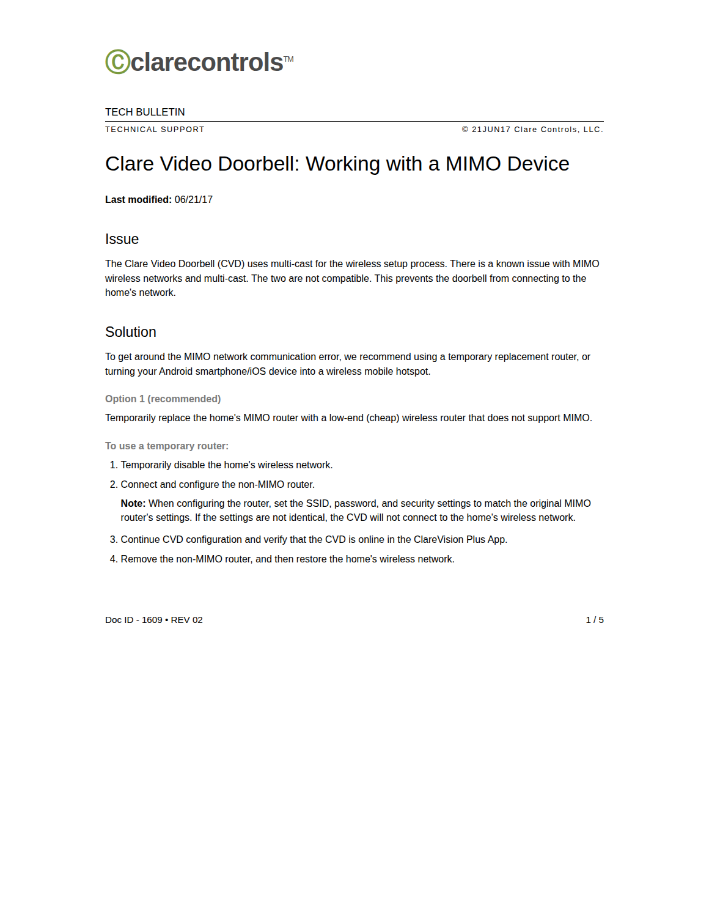ⒸclarecontrolsTM
TECH BULLETIN
TECHNICAL SUPPORT © 21JUN17 Clare Controls, LLC.
Clare Video Doorbell: Working with a MIMO Device
Last modified: 06/21/17
Issue
The Clare Video Doorbell (CVD) uses multi-cast for the wireless setup process. There is a known issue with MIMO wireless networks and multi-cast. The two are not compatible. This prevents the doorbell from connecting to the home's network.
Solution
To get around the MIMO network communication error, we recommend using a temporary replacement router, or turning your Android smartphone/iOS device into a wireless mobile hotspot.
Option 1 (recommended)
Temporarily replace the home's MIMO router with a low-end (cheap) wireless router that does not support MIMO.
To use a temporary router:
Temporarily disable the home's wireless network.
Connect and configure the non-MIMO router.
Note: When configuring the router, set the SSID, password, and security settings to match the original MIMO router's settings. If the settings are not identical, the CVD will not connect to the home's wireless network.
Continue CVD configuration and verify that the CVD is online in the ClareVision Plus App.
Remove the non-MIMO router, and then restore the home's wireless network.
Doc ID - 1609 • REV 02 1 / 5